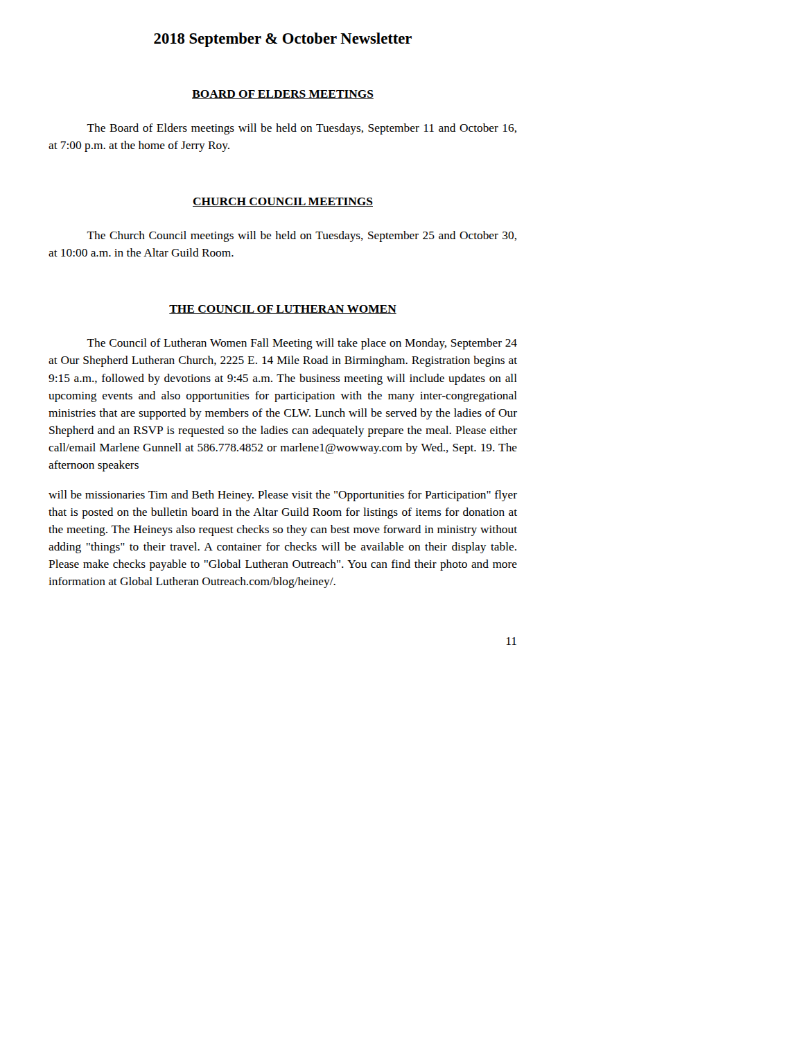2018 September & October Newsletter
BOARD OF ELDERS MEETINGS
The Board of Elders meetings will be held on Tuesdays, September 11 and October 16, at 7:00 p.m. at the home of Jerry Roy.
CHURCH COUNCIL MEETINGS
The Church Council meetings will be held on Tuesdays, September 25 and October 30, at 10:00 a.m. in the Altar Guild Room.
THE COUNCIL OF LUTHERAN WOMEN
The Council of Lutheran Women Fall Meeting will take place on Monday, September 24 at Our Shepherd Lutheran Church, 2225 E. 14 Mile Road in Birmingham. Registration begins at 9:15 a.m., followed by devotions at 9:45 a.m. The business meeting will include updates on all upcoming events and also opportunities for participation with the many inter-congregational ministries that are supported by members of the CLW. Lunch will be served by the ladies of Our Shepherd and an RSVP is requested so the ladies can adequately prepare the meal. Please either call/email Marlene Gunnell at 586.778.4852 or marlene1@wowway.com by Wed., Sept. 19. The afternoon speakers
will be missionaries Tim and Beth Heiney. Please visit the "Opportunities for Participation" flyer that is posted on the bulletin board in the Altar Guild Room for listings of items for donation at the meeting. The Heineys also request checks so they can best move forward in ministry without adding "things" to their travel. A container for checks will be available on their display table. Please make checks payable to "Global Lutheran Outreach". You can find their photo and more information at Global Lutheran Outreach.com/blog/heiney/.
11